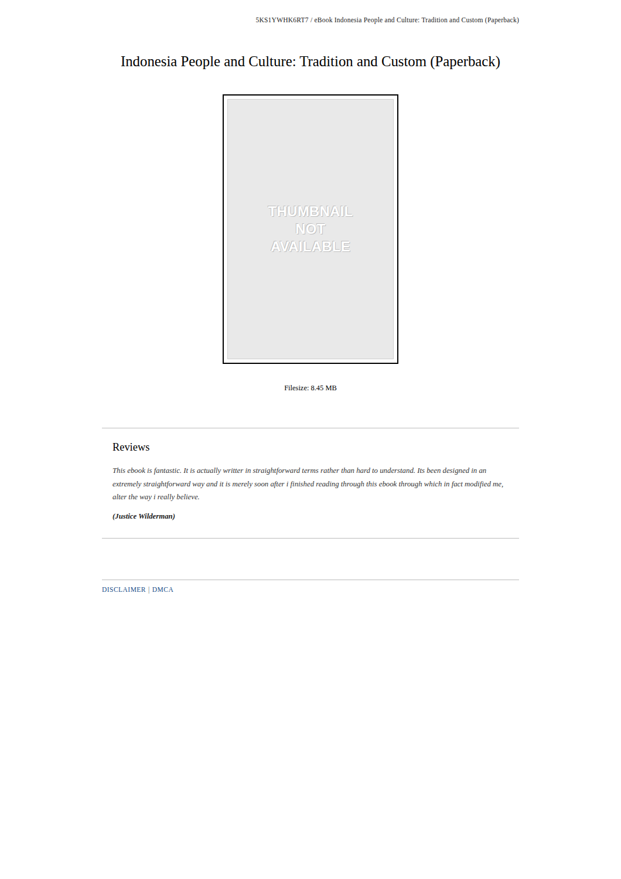5KS1YWHK6RT7 / eBook Indonesia People and Culture: Tradition and Custom (Paperback)
Indonesia People and Culture: Tradition and Custom (Paperback)
THUMBNAIL
NOT
AVAILABLE
Filesize: 8.45 MB
Reviews
This ebook is fantastic. It is actually writter in straightforward terms rather than hard to understand. Its been designed in an extremely straightforward way and it is merely soon after i finished reading through this ebook through which in fact modified me, alter the way i really believe.
(Justice Wilderman)
DISCLAIMER|DMCA